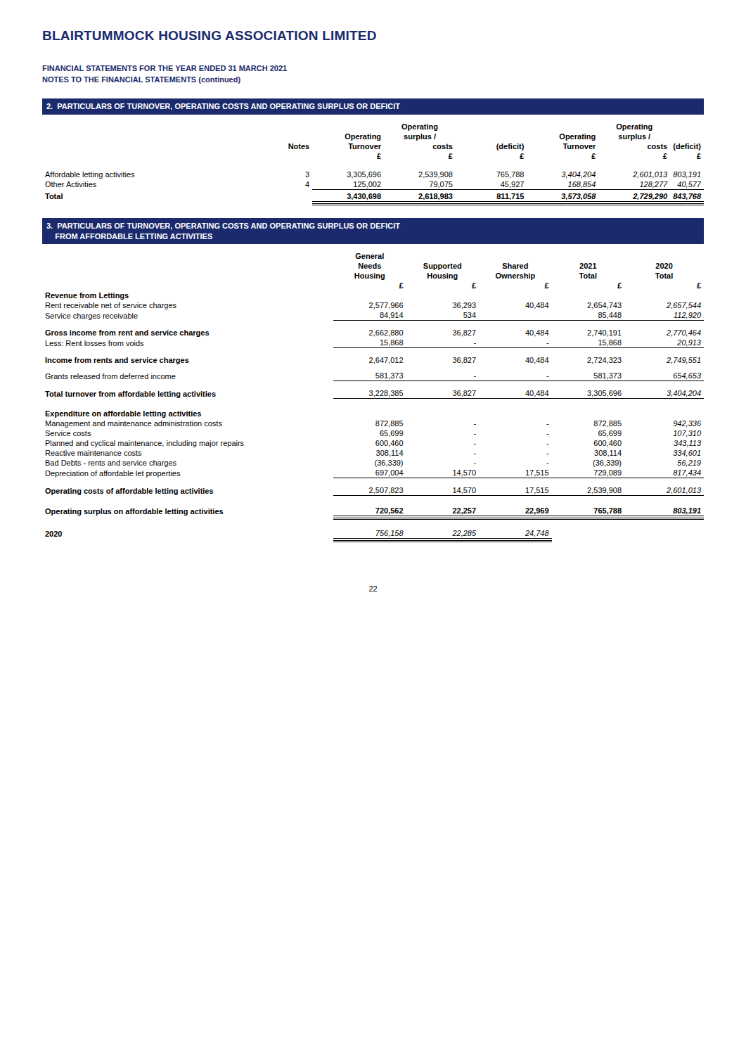BLAIRTUMMOCK HOUSING ASSOCIATION LIMITED
FINANCIAL STATEMENTS FOR THE YEAR ENDED 31 MARCH 2021
NOTES TO THE FINANCIAL STATEMENTS (continued)
2. PARTICULARS OF TURNOVER, OPERATING COSTS AND OPERATING SURPLUS OR DEFICIT
| | | | Operating | | | Operating | |
| | | Operating | surplus / | | Operating | surplus / | |
| | Notes | Turnover | costs | (deficit) | Turnover | costs | (deficit) |
| | | £ | £ | £ | £ | £ | £ |
| Affordable letting activities | 3 | 3,305,696 | 2,539,908 | 765,788 | 3,404,204 | 2,601,013 | 803,191 |
| Other Activities | 4 | 125,002 | 79,075 | 45,927 | 168,854 | 128,277 | 40,577 |
| Total | | 3,430,698 | 2,618,983 | 811,715 | 3,573,058 | 2,729,290 | 843,768 |
3. PARTICULARS OF TURNOVER, OPERATING COSTS AND OPERATING SURPLUS OR DEFICIT
FROM AFFORDABLE LETTING ACTIVITIES
| | General | | | | |
| | Needs | Supported | Shared | 2021 | 2020 |
| | Housing | Housing | Ownership | Total | Total |
| | £ | £ | £ | £ | £ |
| Revenue from Lettings | | | | | |
| Rent receivable net of service charges | 2,577,966 | 36,293 | 40,484 | 2,654,743 | 2,657,544 |
| Service charges receivable | 84,914 | 534 | | 85,448 | 112,920 |
| Gross income from rent and service charges | 2,662,880 | 36,827 | 40,484 | 2,740,191 | 2,770,464 |
| Less: Rent losses from voids | 15,868 | - | - | 15,868 | 20,913 |
| Income from rents and service charges | 2,647,012 | 36,827 | 40,484 | 2,724,323 | 2,749,551 |
| Grants released from deferred income | 581,373 | - | - | 581,373 | 654,653 |
| Total turnover from affordable letting activities | 3,228,385 | 36,827 | 40,484 | 3,305,696 | 3,404,204 |
| Expenditure on affordable letting activities | | | | | |
| Management and maintenance administration costs | 872,885 | - | - | 872,885 | 942,336 |
| Service costs | 65,699 | - | - | 65,699 | 107,310 |
| Planned and cyclical maintenance, including major repairs | 600,460 | - | - | 600,460 | 343,113 |
| Reactive maintenance costs | 308,114 | - | - | 308,114 | 334,601 |
| Bad Debts - rents and service charges | (36,339) | - | - | (36,339) | 56,219 |
| Depreciation of affordable let properties | 697,004 | 14,570 | 17,515 | 729,089 | 817,434 |
| Operating costs of affordable letting activities | 2,507,823 | 14,570 | 17,515 | 2,539,908 | 2,601,013 |
| Operating surplus on affordable letting activities | 720,562 | 22,257 | 22,969 | 765,788 | 803,191 |
| 2020 | 756,158 | 22,285 | 24,748 | | |
22